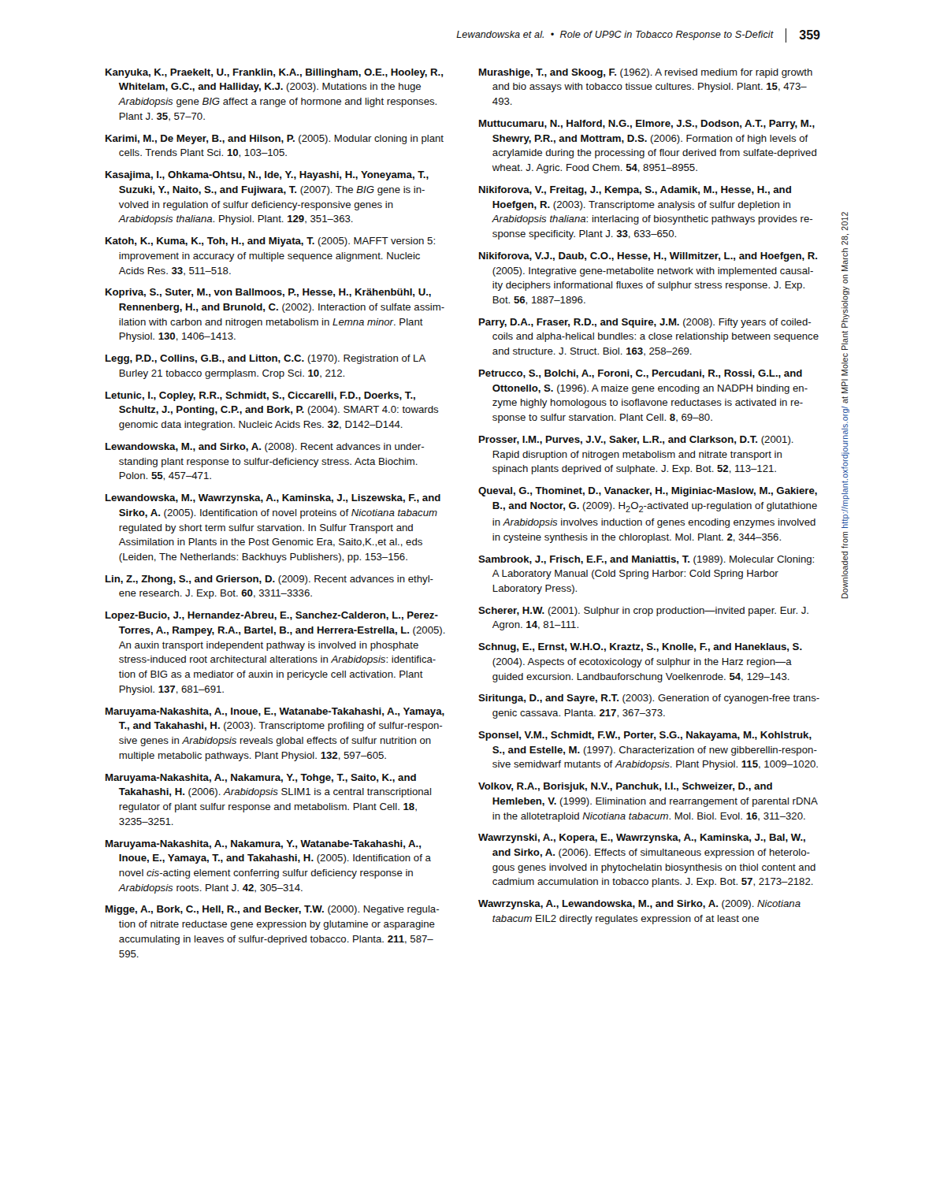Lewandowska et al. • Role of UP9C in Tobacco Response to S-Deficit 359
Downloaded from http://mplant.oxfordjournals.org/ at MPI Molec Plant Physiology on March 28, 2012
Kanyuka, K., Praekelt, U., Franklin, K.A., Billingham, O.E., Hooley, R., Whitelam, G.C., and Halliday, K.J. (2003). Mutations in the huge Arabidopsis gene BIG affect a range of hormone and light responses. Plant J. 35, 57–70.
Karimi, M., De Meyer, B., and Hilson, P. (2005). Modular cloning in plant cells. Trends Plant Sci. 10, 103–105.
Kasajima, I., Ohkama-Ohtsu, N., Ide, Y., Hayashi, H., Yoneyama, T., Suzuki, Y., Naito, S., and Fujiwara, T. (2007). The BIG gene is involved in regulation of sulfur deficiency-responsive genes in Arabidopsis thaliana. Physiol. Plant. 129, 351–363.
Katoh, K., Kuma, K., Toh, H., and Miyata, T. (2005). MAFFT version 5: improvement in accuracy of multiple sequence alignment. Nucleic Acids Res. 33, 511–518.
Kopriva, S., Suter, M., von Ballmoos, P., Hesse, H., Krähenbühl, U., Rennenberg, H., and Brunold, C. (2002). Interaction of sulfate assimilation with carbon and nitrogen metabolism in Lemna minor. Plant Physiol. 130, 1406–1413.
Legg, P.D., Collins, G.B., and Litton, C.C. (1970). Registration of LA Burley 21 tobacco germplasm. Crop Sci. 10, 212.
Letunic, I., Copley, R.R., Schmidt, S., Ciccarelli, F.D., Doerks, T., Schultz, J., Ponting, C.P., and Bork, P. (2004). SMART 4.0: towards genomic data integration. Nucleic Acids Res. 32, D142–D144.
Lewandowska, M., and Sirko, A. (2008). Recent advances in understanding plant response to sulfur-deficiency stress. Acta Biochim. Polon. 55, 457–471.
Lewandowska, M., Wawrzynska, A., Kaminska, J., Liszewska, F., and Sirko, A. (2005). Identification of novel proteins of Nicotiana tabacum regulated by short term sulfur starvation. In Sulfur Transport and Assimilation in Plants in the Post Genomic Era, Saito,K.,et al., eds (Leiden, The Netherlands: Backhuys Publishers), pp. 153–156.
Lin, Z., Zhong, S., and Grierson, D. (2009). Recent advances in ethylene research. J. Exp. Bot. 60, 3311–3336.
Lopez-Bucio, J., Hernandez-Abreu, E., Sanchez-Calderon, L., Perez-Torres, A., Rampey, R.A., Bartel, B., and Herrera-Estrella, L. (2005). An auxin transport independent pathway is involved in phosphate stress-induced root architectural alterations in Arabidopsis: identification of BIG as a mediator of auxin in pericycle cell activation. Plant Physiol. 137, 681–691.
Maruyama-Nakashita, A., Inoue, E., Watanabe-Takahashi, A., Yamaya, T., and Takahashi, H. (2003). Transcriptome profiling of sulfur-responsive genes in Arabidopsis reveals global effects of sulfur nutrition on multiple metabolic pathways. Plant Physiol. 132, 597–605.
Maruyama-Nakashita, A., Nakamura, Y., Tohge, T., Saito, K., and Takahashi, H. (2006). Arabidopsis SLIM1 is a central transcriptional regulator of plant sulfur response and metabolism. Plant Cell. 18, 3235–3251.
Maruyama-Nakashita, A., Nakamura, Y., Watanabe-Takahashi, A., Inoue, E., Yamaya, T., and Takahashi, H. (2005). Identification of a novel cis-acting element conferring sulfur deficiency response in Arabidopsis roots. Plant J. 42, 305–314.
Migge, A., Bork, C., Hell, R., and Becker, T.W. (2000). Negative regulation of nitrate reductase gene expression by glutamine or asparagine accumulating in leaves of sulfur-deprived tobacco. Planta. 211, 587–595.
Murashige, T., and Skoog, F. (1962). A revised medium for rapid growth and bio assays with tobacco tissue cultures. Physiol. Plant. 15, 473–493.
Muttucumaru, N., Halford, N.G., Elmore, J.S., Dodson, A.T., Parry, M., Shewry, P.R., and Mottram, D.S. (2006). Formation of high levels of acrylamide during the processing of flour derived from sulfate-deprived wheat. J. Agric. Food Chem. 54, 8951–8955.
Nikiforova, V., Freitag, J., Kempa, S., Adamik, M., Hesse, H., and Hoefgen, R. (2003). Transcriptome analysis of sulfur depletion in Arabidopsis thaliana: interlacing of biosynthetic pathways provides response specificity. Plant J. 33, 633–650.
Nikiforova, V.J., Daub, C.O., Hesse, H., Willmitzer, L., and Hoefgen, R. (2005). Integrative gene-metabolite network with implemented causality deciphers informational fluxes of sulphur stress response. J. Exp. Bot. 56, 1887–1896.
Parry, D.A., Fraser, R.D., and Squire, J.M. (2008). Fifty years of coiled-coils and alpha-helical bundles: a close relationship between sequence and structure. J. Struct. Biol. 163, 258–269.
Petrucco, S., Bolchi, A., Foroni, C., Percudani, R., Rossi, G.L., and Ottonello, S. (1996). A maize gene encoding an NADPH binding enzyme highly homologous to isoflavone reductases is activated in response to sulfur starvation. Plant Cell. 8, 69–80.
Prosser, I.M., Purves, J.V., Saker, L.R., and Clarkson, D.T. (2001). Rapid disruption of nitrogen metabolism and nitrate transport in spinach plants deprived of sulphate. J. Exp. Bot. 52, 113–121.
Queval, G., Thominet, D., Vanacker, H., Miginiac-Maslow, M., Gakiere, B., and Noctor, G. (2009). H2O2-activated up-regulation of glutathione in Arabidopsis involves induction of genes encoding enzymes involved in cysteine synthesis in the chloroplast. Mol. Plant. 2, 344–356.
Sambrook, J., Frisch, E.F., and Maniattis, T. (1989). Molecular Cloning: A Laboratory Manual (Cold Spring Harbor: Cold Spring Harbor Laboratory Press).
Scherer, H.W. (2001). Sulphur in crop production—invited paper. Eur. J. Agron. 14, 81–111.
Schnug, E., Ernst, W.H.O., Kraztz, S., Knolle, F., and Haneklaus, S. (2004). Aspects of ecotoxicology of sulphur in the Harz region—a guided excursion. Landbauforschung Voelkenrode. 54, 129–143.
Siritunga, D., and Sayre, R.T. (2003). Generation of cyanogen-free transgenic cassava. Planta. 217, 367–373.
Sponsel, V.M., Schmidt, F.W., Porter, S.G., Nakayama, M., Kohlstruk, S., and Estelle, M. (1997). Characterization of new gibberellin-responsive semidwarf mutants of Arabidopsis. Plant Physiol. 115, 1009–1020.
Volkov, R.A., Borisjuk, N.V., Panchuk, I.I., Schweizer, D., and Hemleben, V. (1999). Elimination and rearrangement of parental rDNA in the allotetraploid Nicotiana tabacum. Mol. Biol. Evol. 16, 311–320.
Wawrzynski, A., Kopera, E., Wawrzynska, A., Kaminska, J., Bal, W., and Sirko, A. (2006). Effects of simultaneous expression of heterologous genes involved in phytochelatin biosynthesis on thiol content and cadmium accumulation in tobacco plants. J. Exp. Bot. 57, 2173–2182.
Wawrzynska, A., Lewandowska, M., and Sirko, A. (2009). Nicotiana tabacum EIL2 directly regulates expression of at least one